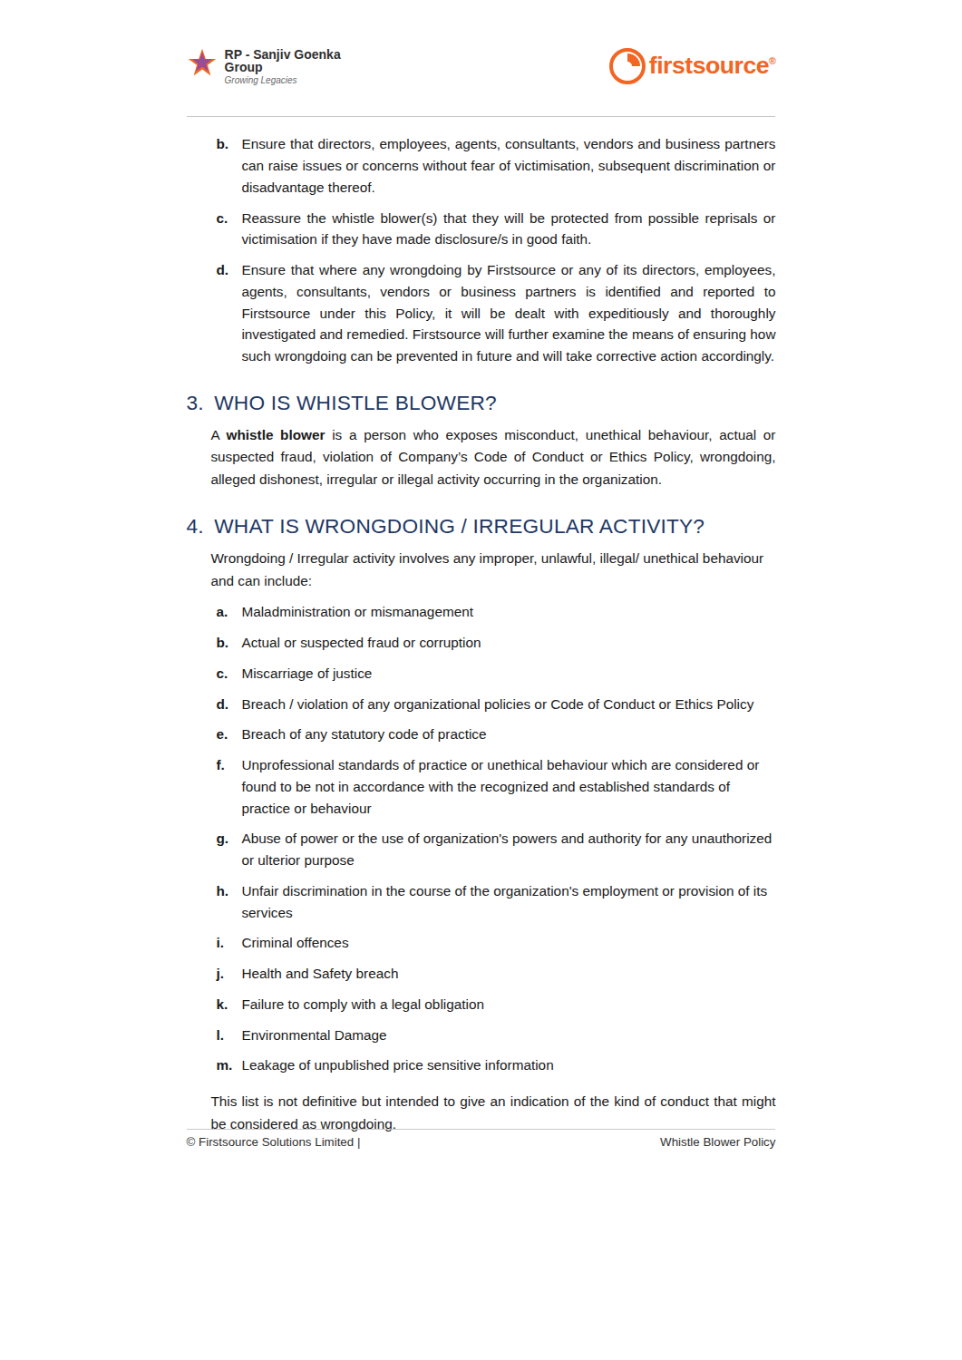RP - Sanjiv Goenka
Group
Growing Legacies
firstsource®
b. Ensure that directors, employees, agents, consultants, vendors and business partners can raise issues or concerns without fear of victimisation, subsequent discrimination or disadvantage thereof.
c. Reassure the whistle blower(s) that they will be protected from possible reprisals or victimisation if they have made disclosure/s in good faith.
d. Ensure that where any wrongdoing by Firstsource or any of its directors, employees, agents, consultants, vendors or business partners is identified and reported to Firstsource under this Policy, it will be dealt with expeditiously and thoroughly investigated and remedied. Firstsource will further examine the means of ensuring how such wrongdoing can be prevented in future and will take corrective action accordingly.
3. WHO IS WHISTLE BLOWER?
A whistle blower is a person who exposes misconduct, unethical behaviour, actual or suspected fraud, violation of Company’s Code of Conduct or Ethics Policy, wrongdoing, alleged dishonest, irregular or illegal activity occurring in the organization.
4. WHAT IS WRONGDOING / IRREGULAR ACTIVITY?
Wrongdoing / Irregular activity involves any improper, unlawful, illegal/ unethical behaviour and can include:
a. Maladministration or mismanagement
b. Actual or suspected fraud or corruption
c. Miscarriage of justice
d. Breach / violation of any organizational policies or Code of Conduct or Ethics Policy
e. Breach of any statutory code of practice
f. Unprofessional standards of practice or unethical behaviour which are considered or found to be not in accordance with the recognized and established standards of practice or behaviour
g. Abuse of power or the use of organization's powers and authority for any unauthorized or ulterior purpose
h. Unfair discrimination in the course of the organization's employment or provision of its services
i. Criminal offences
j. Health and Safety breach
k. Failure to comply with a legal obligation
l. Environmental Damage
m. Leakage of unpublished price sensitive information
This list is not definitive but intended to give an indication of the kind of conduct that might be considered as wrongdoing.
© Firstsource Solutions Limited |
Whistle Blower Policy